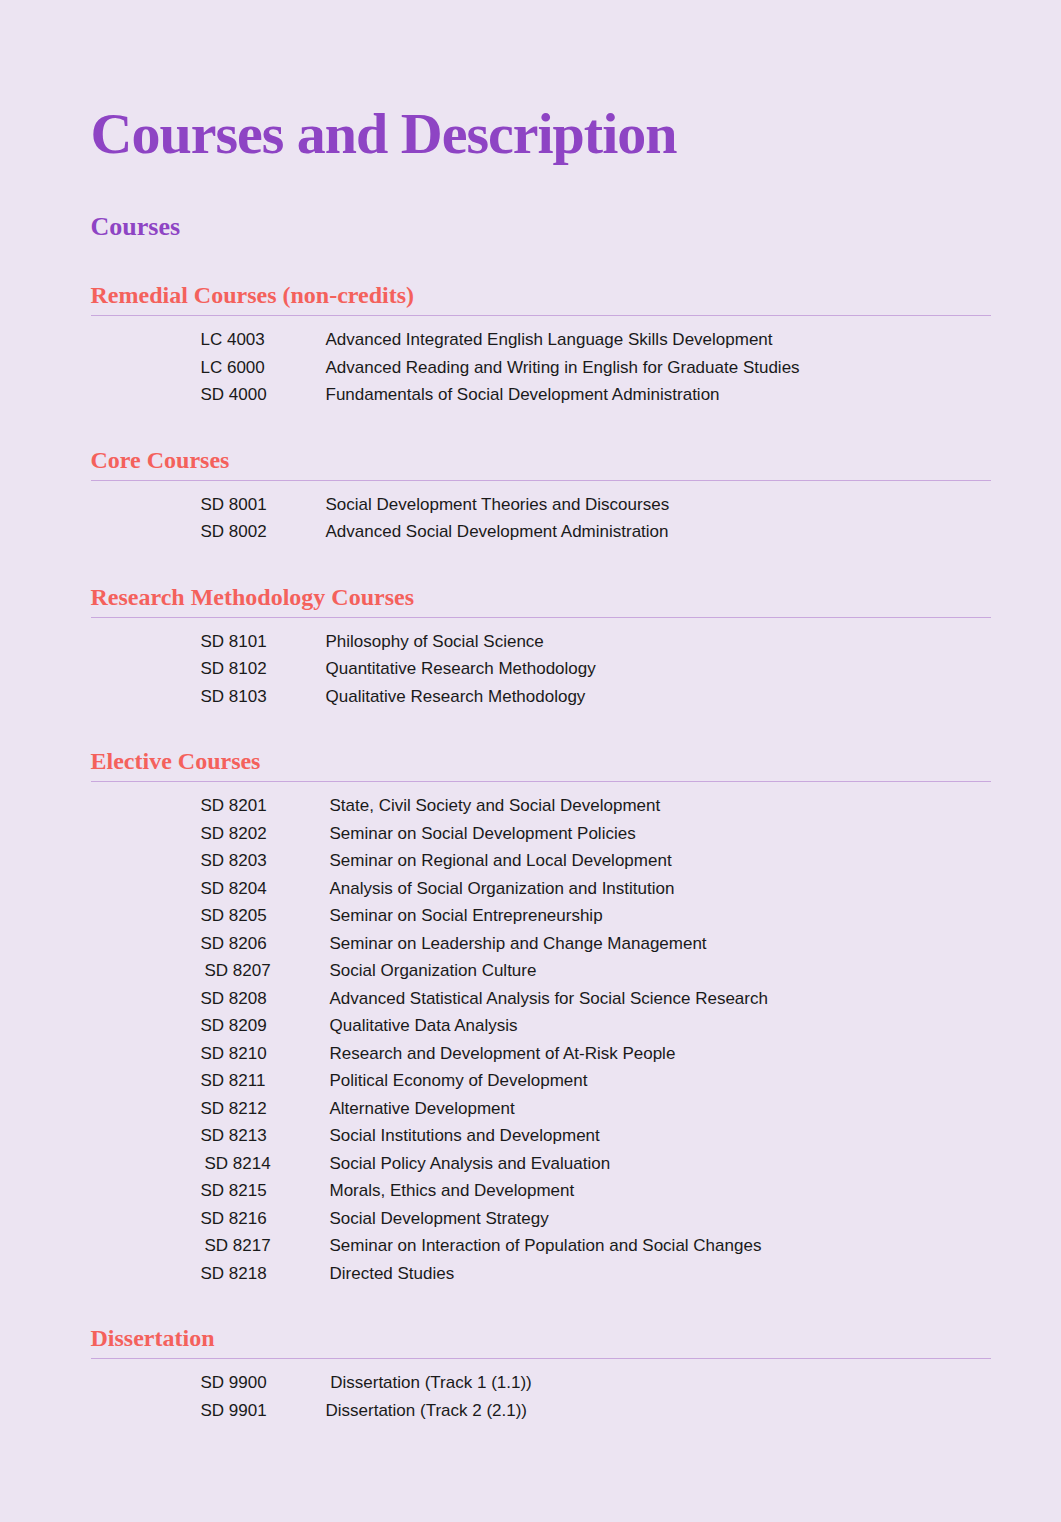Courses and Description
Courses
Remedial Courses (non-credits)
| LC 4003 | Advanced Integrated English Language Skills Development |
| LC 6000 | Advanced Reading and Writing in English for Graduate Studies |
| SD 4000 | Fundamentals of Social Development Administration |
Core Courses
| SD 8001 | Social Development Theories and Discourses |
| SD 8002 | Advanced Social Development Administration |
Research Methodology Courses
| SD 8101 | Philosophy of Social Science |
| SD 8102 | Quantitative Research Methodology |
| SD 8103 | Qualitative Research Methodology |
Elective Courses
| SD 8201 | State, Civil Society and Social Development |
| SD 8202 | Seminar on Social Development Policies |
| SD 8203 | Seminar on Regional and Local Development |
| SD 8204 | Analysis of Social Organization and Institution |
| SD 8205 | Seminar on Social Entrepreneurship |
| SD 8206 | Seminar on Leadership and Change Management |
| SD 8207 | Social Organization Culture |
| SD 8208 | Advanced Statistical Analysis for Social Science Research |
| SD 8209 | Qualitative Data Analysis |
| SD 8210 | Research and Development of At-Risk People |
| SD 8211 | Political Economy of Development |
| SD 8212 | Alternative Development |
| SD 8213 | Social Institutions and Development |
| SD 8214 | Social Policy Analysis and Evaluation |
| SD 8215 | Morals, Ethics and Development |
| SD 8216 | Social Development Strategy |
| SD 8217 | Seminar on Interaction of Population and Social Changes |
| SD 8218 | Directed Studies |
Dissertation
| SD 9900 | Dissertation (Track 1 (1.1)) |
| SD 9901 | Dissertation (Track 2 (2.1)) |